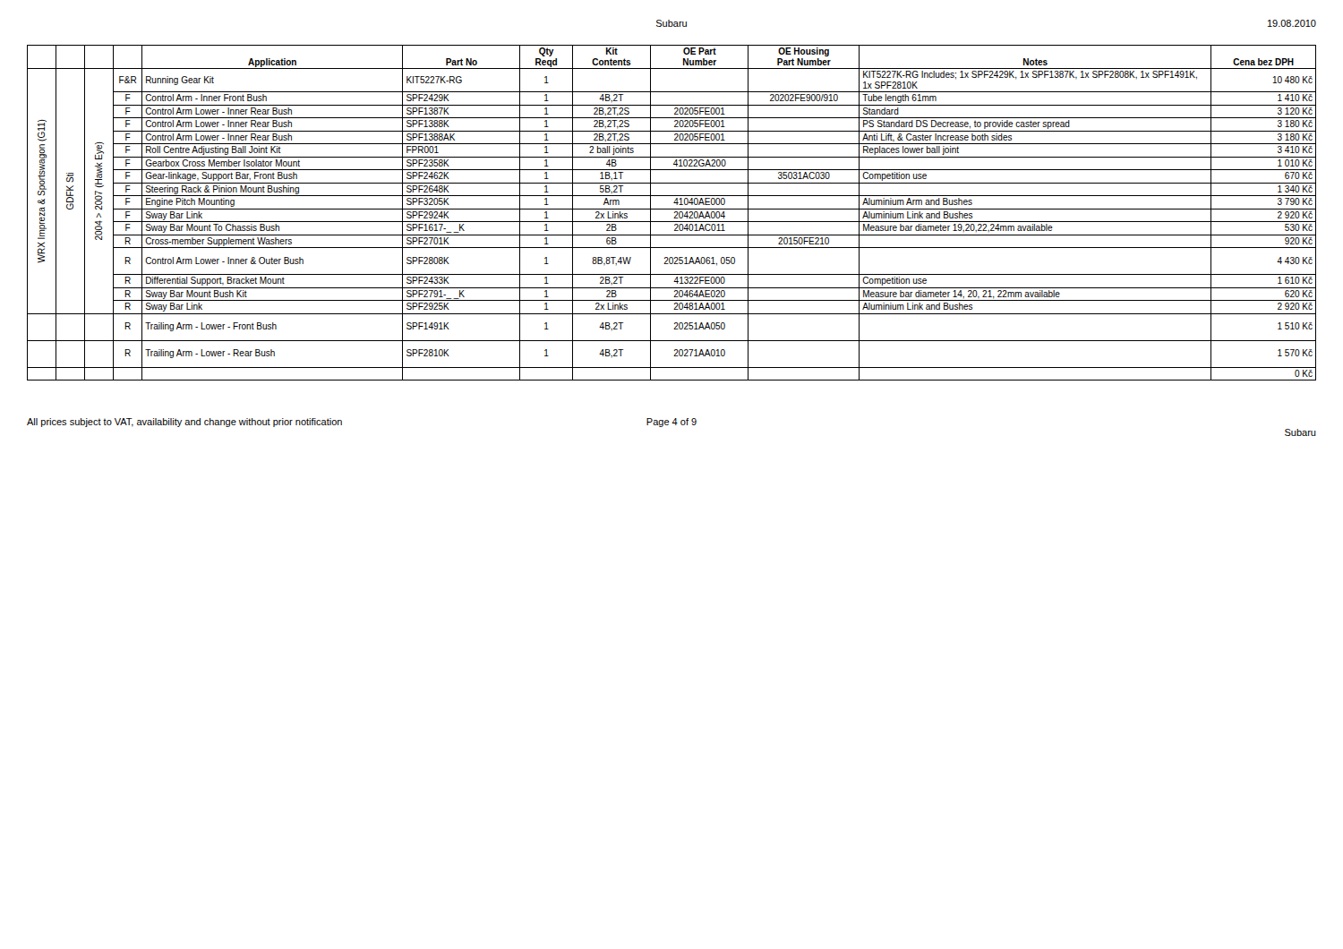Subaru
19.08.2010
| | | | | Application | Part No | Qty Reqd | Kit Contents | OE Part Number | OE Housing Part Number | Notes | Cena bez DPH |
| --- | --- | --- | --- | --- | --- | --- | --- | --- | --- | --- | --- |
| WRX Impreza & Sportswagon (G11) | GDFK Sti | 2004 > 2007 (Hawk Eye) | F&R | Running Gear Kit | KIT5227K-RG | 1 | | | | KIT5227K-RG Includes; 1x SPF2429K, 1x SPF1387K, 1x SPF2808K, 1x SPF1491K, 1x SPF2810K | 10 480 Kč |
| F | Control Arm - Inner Front Bush | SPF2429K | 1 | 4B,2T | | 20202FE900/910 | Tube length 61mm | 1 410 Kč |
| F | Control Arm Lower - Inner Rear Bush | SPF1387K | 1 | 2B,2T,2S | 20205FE001 | | Standard | 3 120 Kč |
| F | Control Arm Lower - Inner Rear Bush | SPF1388K | 1 | 2B,2T,2S | 20205FE001 | | PS Standard DS Decrease, to provide caster spread | 3 180 Kč |
| F | Control Arm Lower - Inner Rear Bush | SPF1388AK | 1 | 2B,2T,2S | 20205FE001 | | Anti Lift, & Caster Increase both sides | 3 180 Kč |
| F | Roll Centre Adjusting Ball Joint Kit | FPR001 | 1 | 2 ball joints | | | Replaces lower ball joint | 3 410 Kč |
| F | Gearbox Cross Member Isolator Mount | SPF2358K | 1 | 4B | 41022GA200 | | | 1 010 Kč |
| F | Gear-linkage, Support Bar, Front Bush | SPF2462K | 1 | 1B,1T | | 35031AC030 | Competition use | 670 Kč |
| F | Steering Rack & Pinion Mount Bushing | SPF2648K | 1 | 5B,2T | | | | 1 340 Kč |
| F | Engine Pitch Mounting | SPF3205K | 1 | Arm | 41040AE000 | | Aluminium Arm and Bushes | 3 790 Kč |
| F | Sway Bar Link | SPF2924K | 1 | 2x Links | 20420AA004 | | Aluminium Link and Bushes | 2 920 Kč |
| F | Sway Bar Mount To Chassis Bush | SPF1617-_ _K | 1 | 2B | 20401AC011 | | Measure bar diameter 19,20,22,24mm available | 530 Kč |
| R | Cross-member Supplement Washers | SPF2701K | 1 | 6B | | 20150FE210 | | 920 Kč |
| R | Control Arm Lower - Inner & Outer Bush | SPF2808K | 1 | 8B,8T,4W | 20251AA061, 050 | | | 4 430 Kč |
| R | Differential Support, Bracket Mount | SPF2433K | 1 | 2B,2T | 41322FE000 | | Competition use | 1 610 Kč |
| R | Sway Bar Mount Bush Kit | SPF2791-_ _K | 1 | 2B | 20464AE020 | | Measure bar diameter 14, 20, 21, 22mm available | 620 Kč |
| R | Sway Bar Link | SPF2925K | 1 | 2x Links | 20481AA001 | | Aluminium Link and Bushes | 2 920 Kč |
| | | | R | Trailing Arm - Lower - Front Bush | SPF1491K | 1 | 4B,2T | 20251AA050 | | | 1 510 Kč |
| | | | R | Trailing Arm - Lower - Rear Bush | SPF2810K | 1 | 4B,2T | 20271AA010 | | | 1 570 Kč |
| | | | | | | | | | | | 0 Kč |
All prices subject to VAT, availability and change without prior notification
Page 4 of 9
Subaru